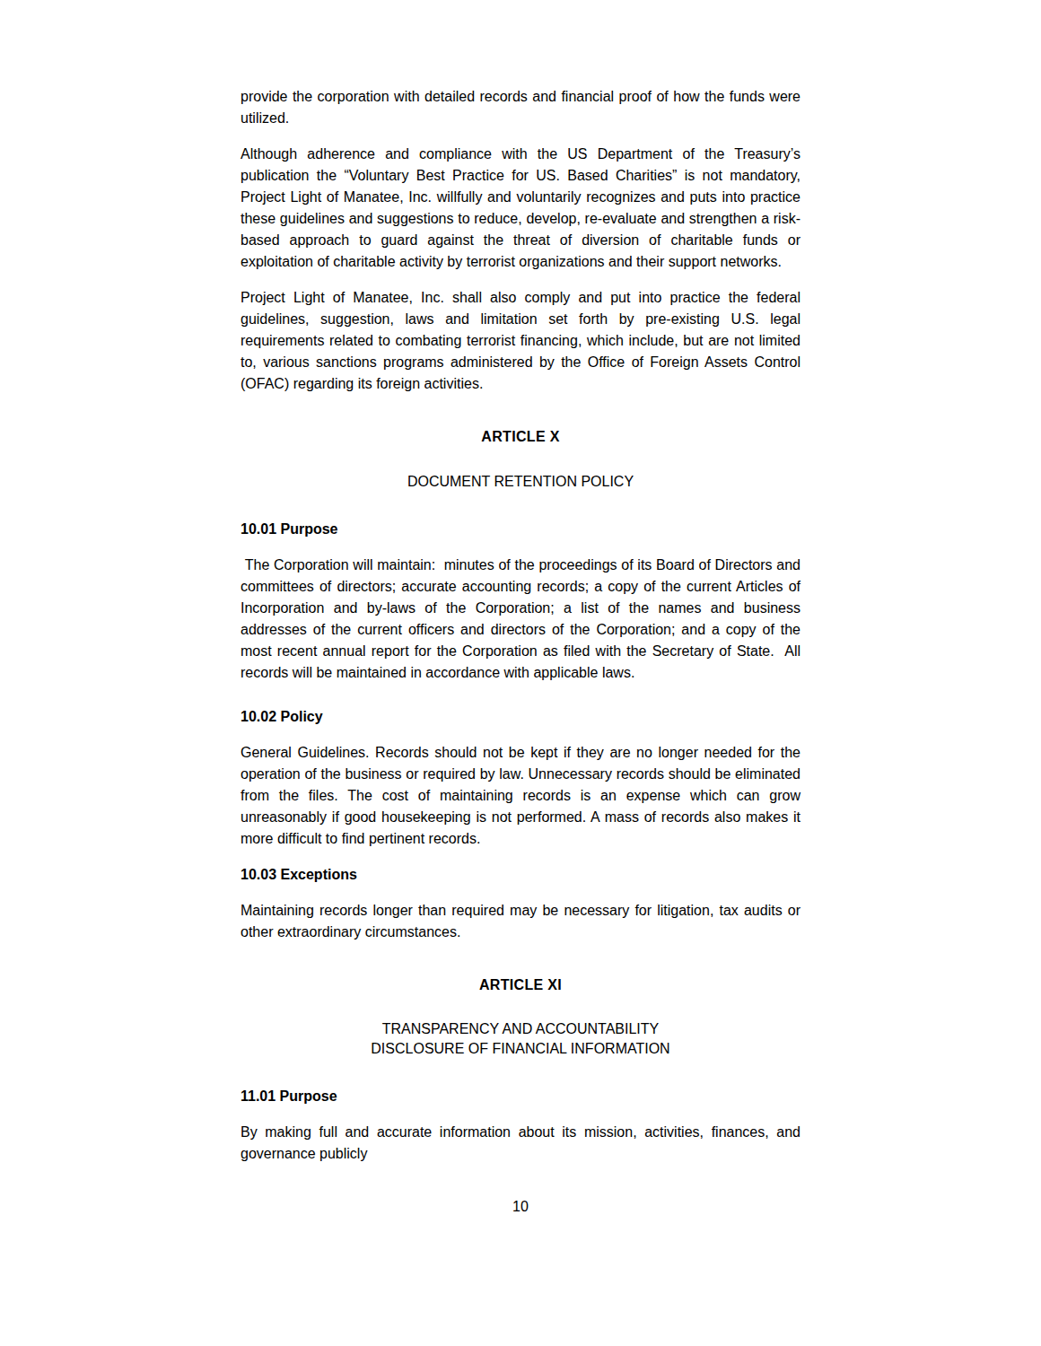provide the corporation with detailed records and financial proof of how the funds were utilized.
Although adherence and compliance with the US Department of the Treasury’s publication the “Voluntary Best Practice for US. Based Charities” is not mandatory, Project Light of Manatee, Inc. willfully and voluntarily recognizes and puts into practice these guidelines and suggestions to reduce, develop, re-evaluate and strengthen a risk-based approach to guard against the threat of diversion of charitable funds or exploitation of charitable activity by terrorist organizations and their support networks.
Project Light of Manatee, Inc. shall also comply and put into practice the federal guidelines, suggestion, laws and limitation set forth by pre-existing U.S. legal requirements related to combating terrorist financing, which include, but are not limited to, various sanctions programs administered by the Office of Foreign Assets Control (OFAC) regarding its foreign activities.
ARTICLE X
DOCUMENT RETENTION POLICY
10.01 Purpose
The Corporation will maintain: minutes of the proceedings of its Board of Directors and committees of directors; accurate accounting records; a copy of the current Articles of Incorporation and by-laws of the Corporation; a list of the names and business addresses of the current officers and directors of the Corporation; and a copy of the most recent annual report for the Corporation as filed with the Secretary of State. All records will be maintained in accordance with applicable laws.
10.02 Policy
General Guidelines. Records should not be kept if they are no longer needed for the operation of the business or required by law. Unnecessary records should be eliminated from the files. The cost of maintaining records is an expense which can grow unreasonably if good housekeeping is not performed. A mass of records also makes it more difficult to find pertinent records.
10.03 Exceptions
Maintaining records longer than required may be necessary for litigation, tax audits or other extraordinary circumstances.
ARTICLE XI
TRANSPARENCY AND ACCOUNTABILITY
DISCLOSURE OF FINANCIAL INFORMATION
11.01 Purpose
By making full and accurate information about its mission, activities, finances, and governance publicly
10